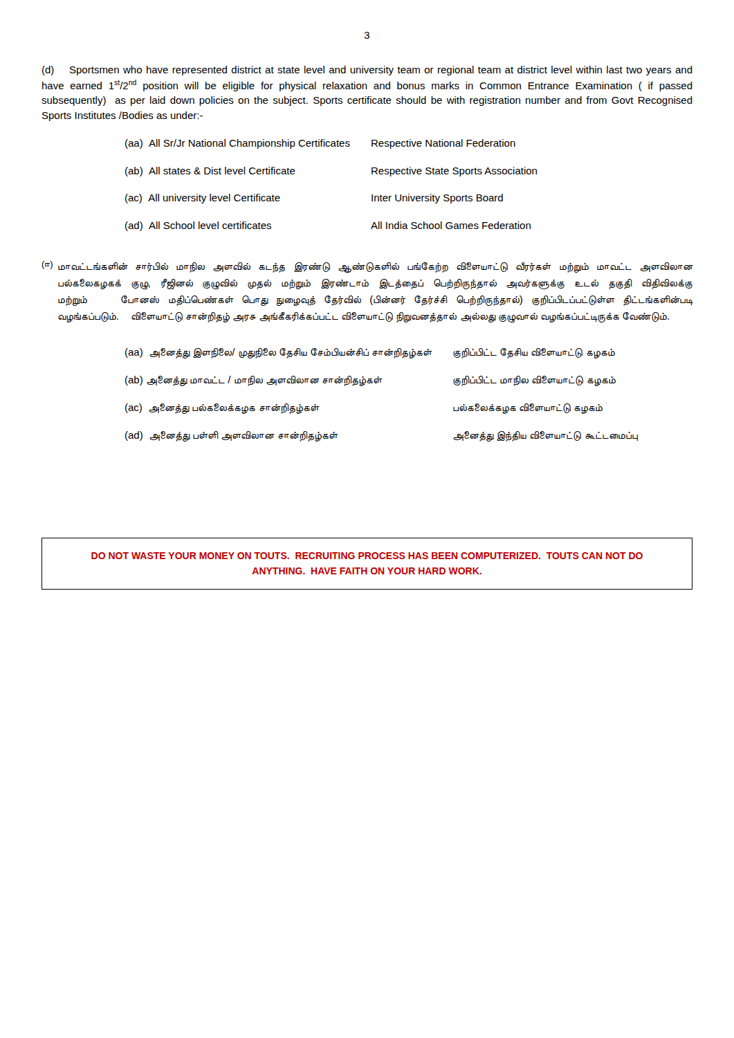3
(d) Sportsmen who have represented district at state level and university team or regional team at district level within last two years and have earned 1st/2nd position will be eligible for physical relaxation and bonus marks in Common Entrance Examination ( if passed subsequently) as per laid down policies on the subject. Sports certificate should be with registration number and from Govt Recognised Sports Institutes /Bodies as under:-
| (aa) All Sr/Jr National Championship Certificates | Respective National Federation |
| (ab) All states & Dist level Certificate | Respective State Sports Association |
| (ac) All university level Certificate | Inter University Sports Board |
| (ad) All School level certificates | All India School Games Federation |
(ஈ)
மாவட்டங்களின் சார்பில் மாநில அளவில் கடந்த இரண்டு ஆண்டுகளில் பங்கேற்ற விளையாட்டு வீரர்கள் மற்றும் மாவட்ட அளவிலான பல்கலைகழகக் குழு, ரீஜினல் குழுவில் முதல் மற்றும் இரண்டாம் இடத்தைப் பெற்றிருந்தால் அவர்களுக்கு உடல் தகுதி விதிவிலக்கு மற்றும் போனஸ் மதிப்பெண்கள் பொது நுழைவுத் தேர்வில் (பின்னர் தேர்ச்சி பெற்றிருந்தால்) குறிப்பிடப்பட்டுள்ள திட்டங்களின்படி வழங்கப்படும். விளையாட்டு சான்றிதழ் அரசு அங்கீகரிக்கப்பட்ட விளையாட்டு நிறுவனத்தால் அல்லது குழுவால் வழங்கப்பட்டிருக்க வேண்டும்.
| (aa) அனைத்து இளநிலை/ முதுநிலை தேசிய சேம்பியன்சிப் சான்றிதழ்கள் | குறிப்பிட்ட தேசிய விளையாட்டு கழகம் |
| (ab) அனைத்து மாவட்ட / மாநில அளவிலான சான்றிதழ்கள் | குறிப்பிட்ட மாநில விளையாட்டு கழகம் |
| (ac) அனைத்து பல்கலைக்கழக சான்றிதழ்கள் | பல்கலைக்கழக விளையாட்டு கழகம் |
| (ad) அனைத்து பள்ளி அளவிலான சான்றிதழ்கள் | அனைத்து இந்திய விளையாட்டு கூட்டமைப்பு |
DO NOT WASTE YOUR MONEY ON TOUTS. RECRUITING PROCESS HAS BEEN COMPUTERIZED. TOUTS CAN NOT DO ANYTHING. HAVE FAITH ON YOUR HARD WORK.